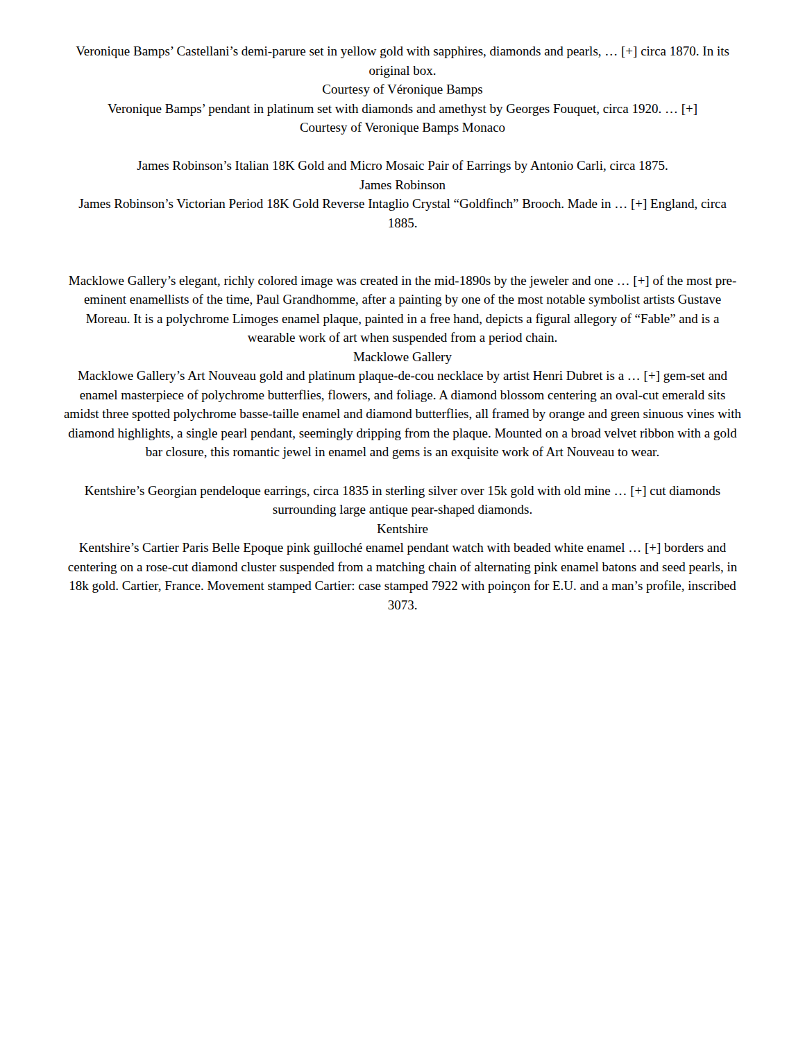Veronique Bamps’ Castellani’s demi-parure set in yellow gold with sapphires, diamonds and pearls, … [+] circa 1870. In its original box.
Courtesy of Véronique Bamps
Veronique Bamps’ pendant in platinum set with diamonds and amethyst by Georges Fouquet, circa 1920. … [+]
Courtesy of Veronique Bamps Monaco
James Robinson’s Italian 18K Gold and Micro Mosaic Pair of Earrings by Antonio Carli, circa 1875.
James Robinson
James Robinson’s Victorian Period 18K Gold Reverse Intaglio Crystal “Goldfinch” Brooch. Made in … [+] England, circa 1885.
Macklowe Gallery’s elegant, richly colored image was created in the mid-1890s by the jeweler and one … [+] of the most pre-eminent enamellists of the time, Paul Grandhomme, after a painting by one of the most notable symbolist artists Gustave Moreau. It is a polychrome Limoges enamel plaque, painted in a free hand, depicts a figural allegory of “Fable” and is a wearable work of art when suspended from a period chain.
Macklowe Gallery
Macklowe Gallery’s Art Nouveau gold and platinum plaque-de-cou necklace by artist Henri Dubret is a … [+] gem-set and enamel masterpiece of polychrome butterflies, flowers, and foliage. A diamond blossom centering an oval-cut emerald sits amidst three spotted polychrome basse-taille enamel and diamond butterflies, all framed by orange and green sinuous vines with diamond highlights, a single pearl pendant, seemingly dripping from the plaque. Mounted on a broad velvet ribbon with a gold bar closure, this romantic jewel in enamel and gems is an exquisite work of Art Nouveau to wear.
Kentshire’s Georgian pendeloque earrings, circa 1835 in sterling silver over 15k gold with old mine … [+] cut diamonds surrounding large antique pear-shaped diamonds.
Kentshire
Kentshire’s Cartier Paris Belle Epoque pink guilloché enamel pendant watch with beaded white enamel … [+] borders and centering on a rose-cut diamond cluster suspended from a matching chain of alternating pink enamel batons and seed pearls, in 18k gold. Cartier, France. Movement stamped Cartier: case stamped 7922 with poinçon for E.U. and a man’s profile, inscribed 3073.